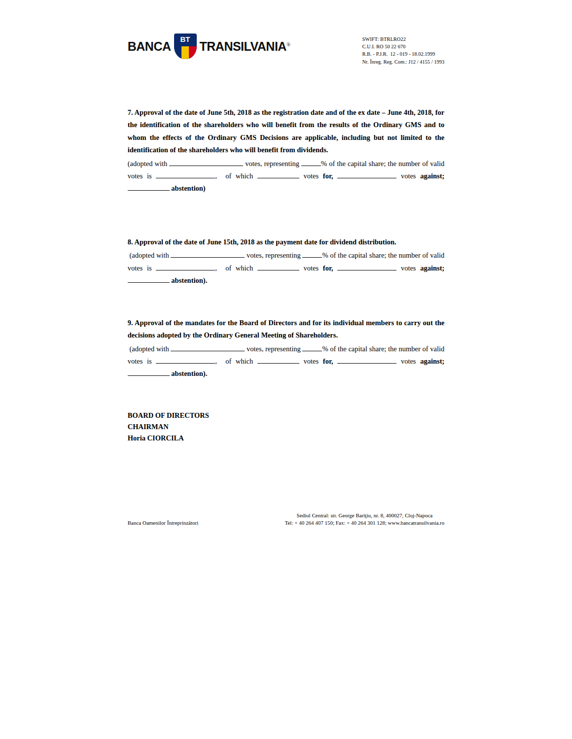BANCA BT TRANSILVANIA®
SWIFT: BTRLRO22
C.U.I. RO 50 22 670
R.B. - P.J.R. 12 - 019 - 18.02.1999
Nr. Înreg. Reg. Com.: J12 / 4155 / 1993
7. Approval of the date of June 5th, 2018 as the registration date and of the ex date – June 4th, 2018, for the identification of the shareholders who will benefit from the results of the Ordinary GMS and to whom the effects of the Ordinary GMS Decisions are applicable, including but not limited to the identification of the shareholders who will benefit from dividends.
(adopted with votes, representing % of the capital share; the number of valid votes is , of which votes for, votes against; abstention)
8. Approval of the date of June 15th, 2018 as the payment date for dividend distribution.
(adopted with votes, representing % of the capital share; the number of valid votes is , of which votes for, votes against; abstention).
9. Approval of the mandates for the Board of Directors and for its individual members to carry out the decisions adopted by the Ordinary General Meeting of Shareholders.
(adopted with votes, representing % of the capital share; the number of valid votes is , of which votes for, votes against; abstention).
BOARD OF DIRECTORS
CHAIRMAN
Horia CIORCILA
Banca Oamenilor Întreprinzători
Sediul Central: str. George Bariţiu, nr. 8, 400027, Cluj-Napoca
Tel: + 40 264 407 150; Fax: + 40 264 301 128; www.bancatransilvania.ro